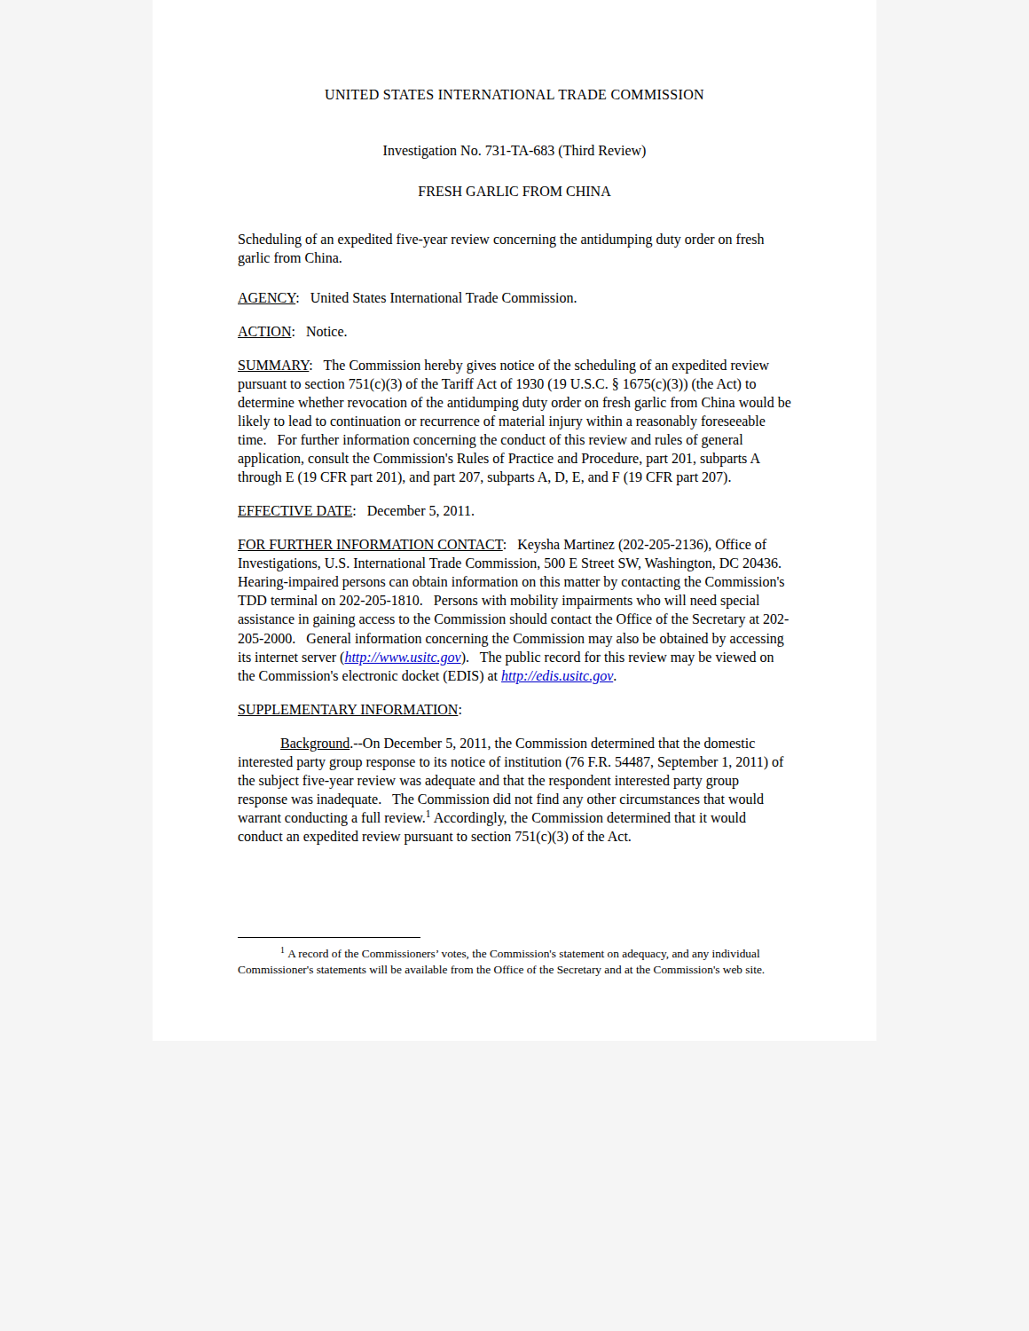UNITED STATES INTERNATIONAL TRADE COMMISSION
Investigation No. 731-TA-683 (Third Review)
FRESH GARLIC FROM CHINA
Scheduling of an expedited five-year review concerning the antidumping duty order on fresh garlic from China.
AGENCY: United States International Trade Commission.
ACTION: Notice.
SUMMARY: The Commission hereby gives notice of the scheduling of an expedited review pursuant to section 751(c)(3) of the Tariff Act of 1930 (19 U.S.C. § 1675(c)(3)) (the Act) to determine whether revocation of the antidumping duty order on fresh garlic from China would be likely to lead to continuation or recurrence of material injury within a reasonably foreseeable time. For further information concerning the conduct of this review and rules of general application, consult the Commission's Rules of Practice and Procedure, part 201, subparts A through E (19 CFR part 201), and part 207, subparts A, D, E, and F (19 CFR part 207).
EFFECTIVE DATE: December 5, 2011.
FOR FURTHER INFORMATION CONTACT: Keysha Martinez (202-205-2136), Office of Investigations, U.S. International Trade Commission, 500 E Street SW, Washington, DC 20436. Hearing-impaired persons can obtain information on this matter by contacting the Commission's TDD terminal on 202-205-1810. Persons with mobility impairments who will need special assistance in gaining access to the Commission should contact the Office of the Secretary at 202-205-2000. General information concerning the Commission may also be obtained by accessing its internet server (http://www.usitc.gov). The public record for this review may be viewed on the Commission's electronic docket (EDIS) at http://edis.usitc.gov.
SUPPLEMENTARY INFORMATION:
Background.--On December 5, 2011, the Commission determined that the domestic interested party group response to its notice of institution (76 F.R. 54487, September 1, 2011) of the subject five-year review was adequate and that the respondent interested party group response was inadequate. The Commission did not find any other circumstances that would warrant conducting a full review.1 Accordingly, the Commission determined that it would conduct an expedited review pursuant to section 751(c)(3) of the Act.
1 A record of the Commissioners’ votes, the Commission's statement on adequacy, and any individual Commissioner's statements will be available from the Office of the Secretary and at the Commission's web site.